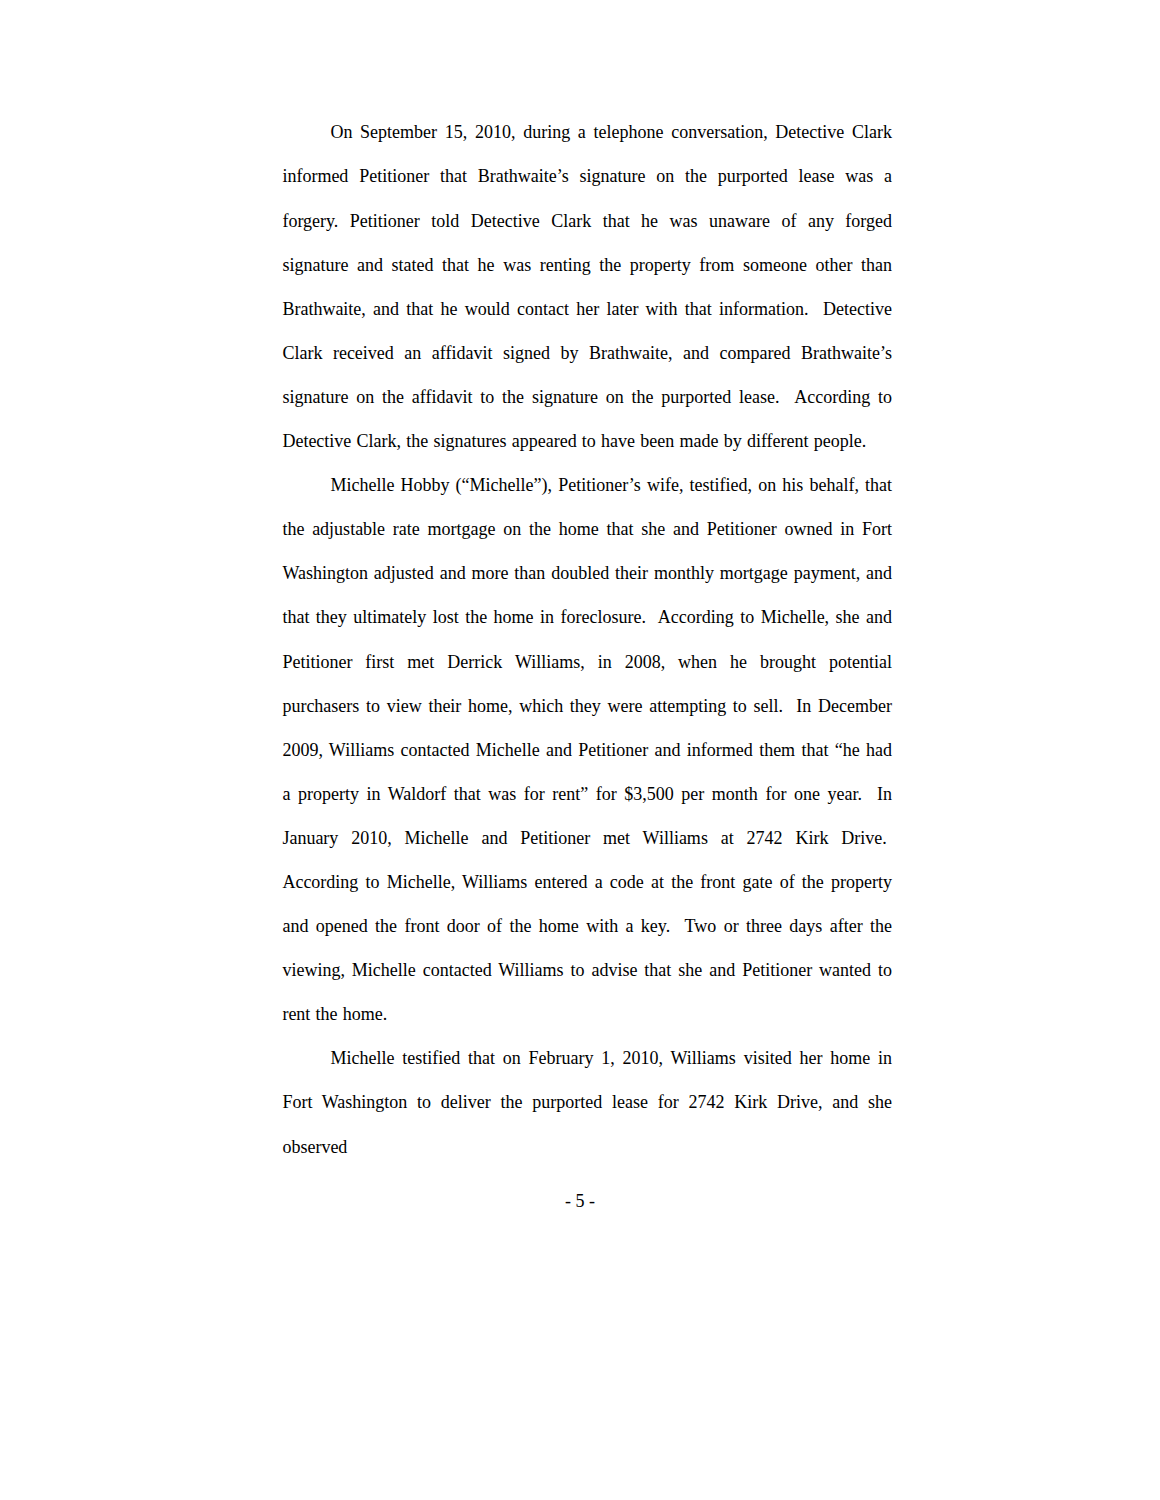On September 15, 2010, during a telephone conversation, Detective Clark informed Petitioner that Brathwaite’s signature on the purported lease was a forgery. Petitioner told Detective Clark that he was unaware of any forged signature and stated that he was renting the property from someone other than Brathwaite, and that he would contact her later with that information. Detective Clark received an affidavit signed by Brathwaite, and compared Brathwaite’s signature on the affidavit to the signature on the purported lease. According to Detective Clark, the signatures appeared to have been made by different people.
Michelle Hobby (“Michelle”), Petitioner’s wife, testified, on his behalf, that the adjustable rate mortgage on the home that she and Petitioner owned in Fort Washington adjusted and more than doubled their monthly mortgage payment, and that they ultimately lost the home in foreclosure. According to Michelle, she and Petitioner first met Derrick Williams, in 2008, when he brought potential purchasers to view their home, which they were attempting to sell. In December 2009, Williams contacted Michelle and Petitioner and informed them that “he had a property in Waldorf that was for rent” for $3,500 per month for one year. In January 2010, Michelle and Petitioner met Williams at 2742 Kirk Drive. According to Michelle, Williams entered a code at the front gate of the property and opened the front door of the home with a key. Two or three days after the viewing, Michelle contacted Williams to advise that she and Petitioner wanted to rent the home.
Michelle testified that on February 1, 2010, Williams visited her home in Fort Washington to deliver the purported lease for 2742 Kirk Drive, and she observed
- 5 -